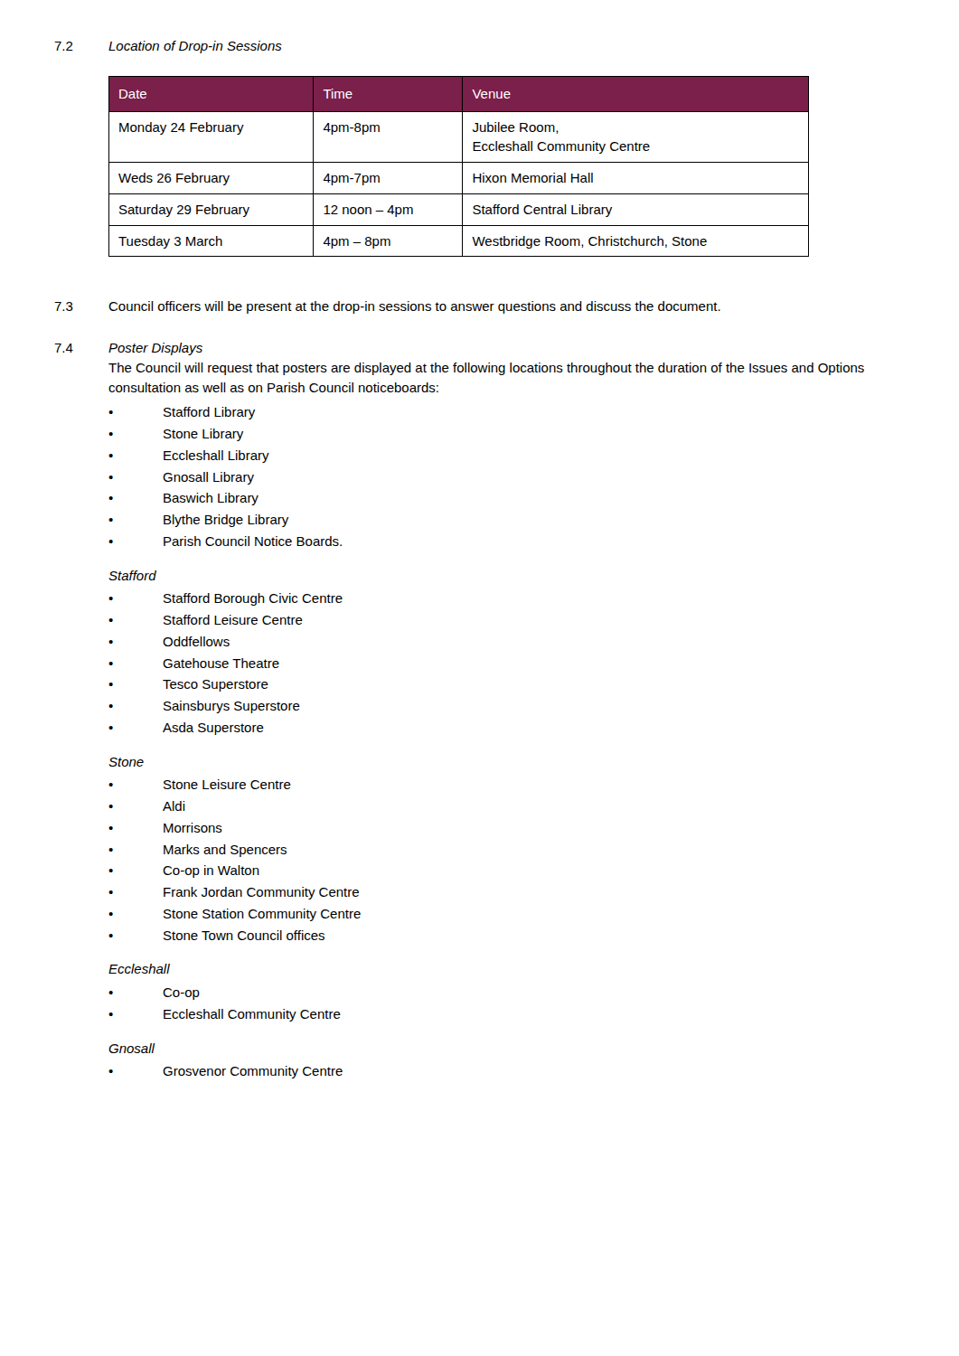7.2
Location of Drop-in Sessions
| Date | Time | Venue |
| --- | --- | --- |
| Monday 24 February | 4pm-8pm | Jubilee Room, Eccleshall Community Centre |
| Weds 26 February | 4pm-7pm | Hixon Memorial Hall |
| Saturday 29 February | 12 noon – 4pm | Stafford Central Library |
| Tuesday 3 March | 4pm – 8pm | Westbridge Room, Christchurch, Stone |
7.3
Council officers will be present at the drop-in sessions to answer questions and discuss the document.
7.4
Poster Displays
The Council will request that posters are displayed at the following locations throughout the duration of the Issues and Options consultation as well as on Parish Council noticeboards:
Stafford Library
Stone Library
Eccleshall Library
Gnosall Library
Baswich Library
Blythe Bridge Library
Parish Council Notice Boards.
Stafford
Stafford Borough Civic Centre
Stafford Leisure Centre
Oddfellows
Gatehouse Theatre
Tesco Superstore
Sainsburys Superstore
Asda Superstore
Stone
Stone Leisure Centre
Aldi
Morrisons
Marks and Spencers
Co-op in Walton
Frank Jordan Community Centre
Stone Station Community Centre
Stone Town Council offices
Eccleshall
Co-op
Eccleshall Community Centre
Gnosall
Grosvenor Community Centre